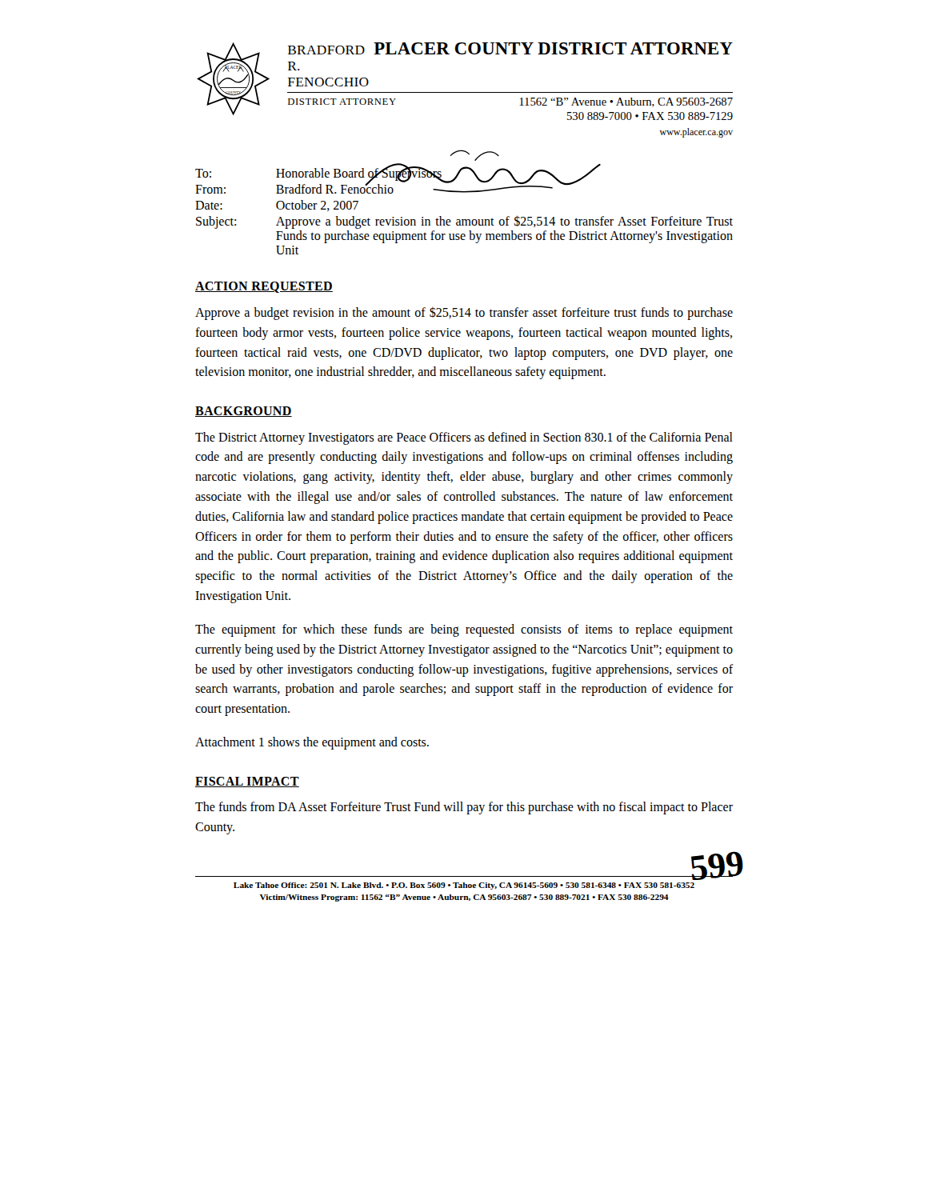PLACER COUNTY
BRADFORD R. FENOCCHIO PLACER COUNTY DISTRICT ATTORNEY
DISTRICT ATTORNEY 11562 “B” Avenue • Auburn, CA 95603-2687
530 889-7000 • FAX 530 889-7129
www.placer.ca.gov
| To: | Honorable Board of Supervisors |
| From: | Bradford R. Fenocchio |
| Date: | October 2, 2007 |
| Subject: | Approve a budget revision in the amount of $25,514 to transfer Asset Forfeiture Trust Funds to purchase equipment for use by members of the District Attorney's Investigation Unit |
ACTION REQUESTED
Approve a budget revision in the amount of $25,514 to transfer asset forfeiture trust funds to purchase fourteen body armor vests, fourteen police service weapons, fourteen tactical weapon mounted lights, fourteen tactical raid vests, one CD/DVD duplicator, two laptop computers, one DVD player, one television monitor, one industrial shredder, and miscellaneous safety equipment.
BACKGROUND
The District Attorney Investigators are Peace Officers as defined in Section 830.1 of the California Penal code and are presently conducting daily investigations and follow-ups on criminal offenses including narcotic violations, gang activity, identity theft, elder abuse, burglary and other crimes commonly associate with the illegal use and/or sales of controlled substances. The nature of law enforcement duties, California law and standard police practices mandate that certain equipment be provided to Peace Officers in order for them to perform their duties and to ensure the safety of the officer, other officers and the public. Court preparation, training and evidence duplication also requires additional equipment specific to the normal activities of the District Attorney’s Office and the daily operation of the Investigation Unit.
The equipment for which these funds are being requested consists of items to replace equipment currently being used by the District Attorney Investigator assigned to the “Narcotics Unit”; equipment to be used by other investigators conducting follow-up investigations, fugitive apprehensions, services of search warrants, probation and parole searches; and support staff in the reproduction of evidence for court presentation.
Attachment 1 shows the equipment and costs.
FISCAL IMPACT
The funds from DA Asset Forfeiture Trust Fund will pay for this purchase with no fiscal impact to Placer County.
599
Lake Tahoe Office: 2501 N. Lake Blvd. • P.O. Box 5609 • Tahoe City, CA 96145-5609 • 530 581-6348 • FAX 530 581-6352
Victim/Witness Program: 11562 “B” Avenue • Auburn, CA 95603-2687 • 530 889-7021 • FAX 530 886-2294